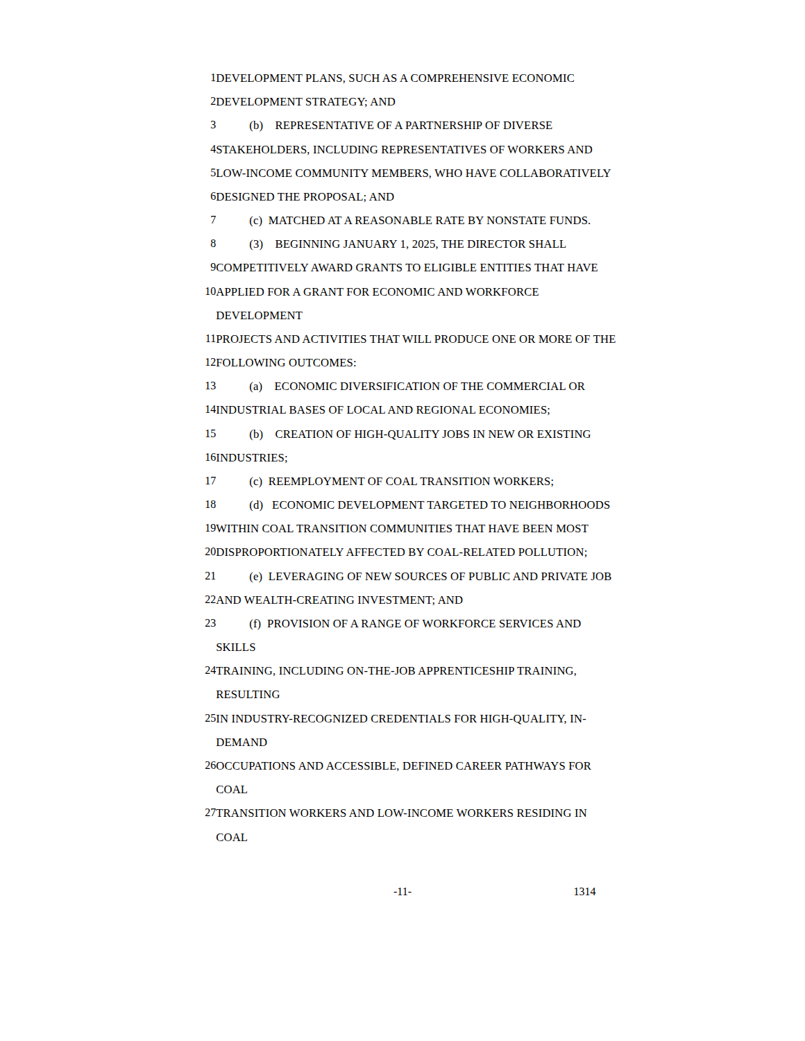| 1 | DEVELOPMENT PLANS, SUCH AS A COMPREHENSIVE ECONOMIC |
| 2 | DEVELOPMENT STRATEGY; AND |
| 3 | (b) REPRESENTATIVE OF A PARTNERSHIP OF DIVERSE |
| 4 | STAKEHOLDERS, INCLUDING REPRESENTATIVES OF WORKERS AND |
| 5 | LOW-INCOME COMMUNITY MEMBERS, WHO HAVE COLLABORATIVELY |
| 6 | DESIGNED THE PROPOSAL; AND |
| 7 | (c) MATCHED AT A REASONABLE RATE BY NONSTATE FUNDS. |
| 8 | (3) BEGINNING JANUARY 1, 2025, THE DIRECTOR SHALL |
| 9 | COMPETITIVELY AWARD GRANTS TO ELIGIBLE ENTITIES THAT HAVE |
| 10 | APPLIED FOR A GRANT FOR ECONOMIC AND WORKFORCE DEVELOPMENT |
| 11 | PROJECTS AND ACTIVITIES THAT WILL PRODUCE ONE OR MORE OF THE |
| 12 | FOLLOWING OUTCOMES: |
| 13 | (a) ECONOMIC DIVERSIFICATION OF THE COMMERCIAL OR |
| 14 | INDUSTRIAL BASES OF LOCAL AND REGIONAL ECONOMIES; |
| 15 | (b) CREATION OF HIGH-QUALITY JOBS IN NEW OR EXISTING |
| 16 | INDUSTRIES; |
| 17 | (c) REEMPLOYMENT OF COAL TRANSITION WORKERS; |
| 18 | (d) ECONOMIC DEVELOPMENT TARGETED TO NEIGHBORHOODS |
| 19 | WITHIN COAL TRANSITION COMMUNITIES THAT HAVE BEEN MOST |
| 20 | DISPROPORTIONATELY AFFECTED BY COAL-RELATED POLLUTION; |
| 21 | (e) LEVERAGING OF NEW SOURCES OF PUBLIC AND PRIVATE JOB |
| 22 | AND WEALTH-CREATING INVESTMENT; AND |
| 23 | (f) PROVISION OF A RANGE OF WORKFORCE SERVICES AND SKILLS |
| 24 | TRAINING, INCLUDING ON-THE-JOB APPRENTICESHIP TRAINING, RESULTING |
| 25 | IN INDUSTRY-RECOGNIZED CREDENTIALS FOR HIGH-QUALITY, IN-DEMAND |
| 26 | OCCUPATIONS AND ACCESSIBLE, DEFINED CAREER PATHWAYS FOR COAL |
| 27 | TRANSITION WORKERS AND LOW-INCOME WORKERS RESIDING IN COAL |
-11- 1314